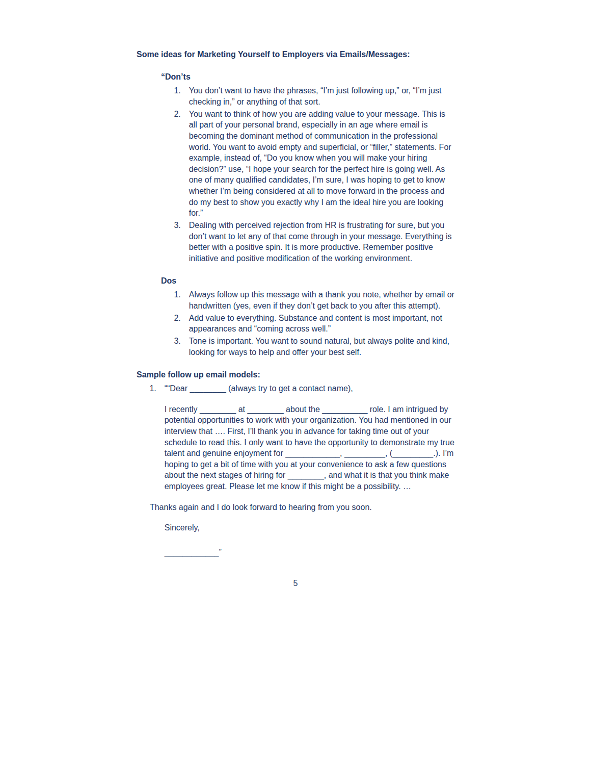Some ideas for Marketing Yourself to Employers via Emails/Messages:
“Don’ts
You don’t want to have the phrases, “I’m just following up,” or, “I’m just checking in,” or anything of that sort.
You want to think of how you are adding value to your message. This is all part of your personal brand, especially in an age where email is becoming the dominant method of communication in the professional world. You want to avoid empty and superficial, or “filler,” statements. For example, instead of, “Do you know when you will make your hiring decision?” use, “I hope your search for the perfect hire is going well. As one of many qualified candidates, I’m sure, I was hoping to get to know whether I’m being considered at all to move forward in the process and do my best to show you exactly why I am the ideal hire you are looking for.”
Dealing with perceived rejection from HR is frustrating for sure, but you don’t want to let any of that come through in your message. Everything is better with a positive spin. It is more productive. Remember positive initiative and positive modification of the working environment.
Dos
Always follow up this message with a thank you note, whether by email or handwritten (yes, even if they don’t get back to you after this attempt).
Add value to everything. Substance and content is most important, not appearances and “coming across well.”
Tone is important. You want to sound natural, but always polite and kind, looking for ways to help and offer your best self.
Sample follow up email models:
““Dear ________ (always try to get a contact name),
I recently ________ at ________ about the __________ role. I am intrigued by potential opportunities to work with your organization. You had mentioned in our interview that …. First, I’ll thank you in advance for taking time out of your schedule to read this. I only want to have the opportunity to demonstrate my true talent and genuine enjoyment for ____________, _________, (_________.). I’m hoping to get a bit of time with you at your convenience to ask a few questions about the next stages of hiring for ________, and what it is that you think make employees great. Please let me know if this might be a possibility. …
Thanks again and I do look forward to hearing from you soon.
Sincerely,
____________”
5